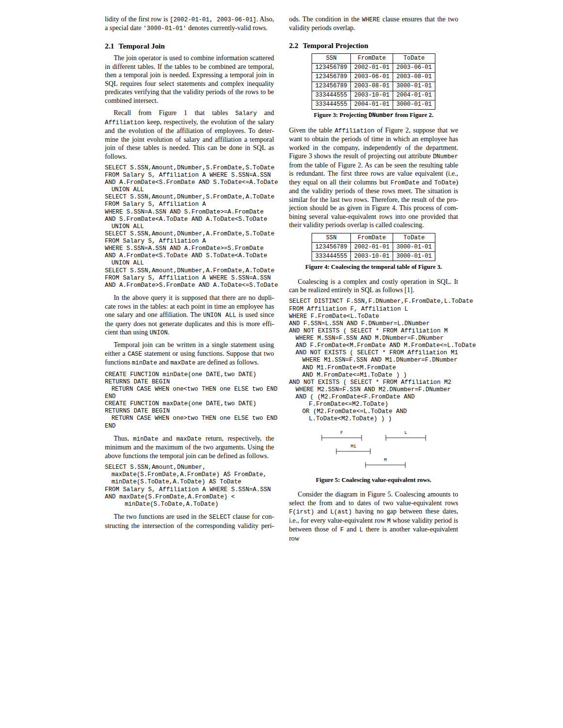lidity of the first row is [2002-01-01, 2003-06-01]. Also, a special date '3000-01-01' denotes currently-valid rows.
2.1 Temporal Join
The join operator is used to combine information scattered in different tables. If the tables to be combined are temporal, then a temporal join is needed. Expressing a temporal join in SQL requires four select statements and complex inequality predicates verifying that the validity periods of the rows to be combined intersect.
Recall from Figure 1 that tables Salary and Affiliation keep, respectively, the evolution of the salary and the evolution of the affiliation of employees. To determine the joint evolution of salary and affiliation a temporal join of these tables is needed. This can be done in SQL as follows.
SELECT S.SSN,Amount,DNumber,S.FromDate,S.ToDate
FROM Salary S, Affiliation A WHERE S.SSN=A.SSN
AND A.FromDate<S.FromDate AND S.ToDate<=A.ToDate
 UNION ALL
SELECT S.SSN,Amount,DNumber,S.FromDate,A.ToDate
FROM Salary S, Affiliation A
WHERE S.SSN=A.SSN AND S.FromDate>=A.FromDate
AND S.FromDate<A.ToDate AND A.ToDate<S.ToDate
 UNION ALL
SELECT S.SSN,Amount,DNumber,A.FromDate,S.ToDate
FROM Salary S, Affiliation A
WHERE S.SSN=A.SSN AND A.FromDate>=S.FromDate
AND A.FromDate<S.ToDate AND S.ToDate<A.ToDate
 UNION ALL
SELECT S.SSN,Amount,DNumber,A.FromDate,A.ToDate
FROM Salary S, Affiliation A WHERE S.SSN=A.SSN
AND A.FromDate>S.FromDate AND A.ToDate<=S.ToDate
In the above query it is supposed that there are no duplicate rows in the tables: at each point in time an employee has one salary and one affiliation. The UNION ALL is used since the query does not generate duplicates and this is more efficient than using UNION.
Temporal join can be written in a single statement using either a CASE statement or using functions. Suppose that two functions minDate and maxDate are defined as follows.
CREATE FUNCTION minDate(one DATE,two DATE)
RETURNS DATE BEGIN
 RETURN CASE WHEN one<two THEN one ELSE two END
END
CREATE FUNCTION maxDate(one DATE,two DATE)
RETURNS DATE BEGIN
 RETURN CASE WHEN one>two THEN one ELSE two END
END
Thus, minDate and maxDate return, respectively, the minimum and the maximum of the two arguments. Using the above functions the temporal join can be defined as follows.
SELECT S.SSN,Amount,DNumber,
 maxDate(S.FromDate,A.FromDate) AS FromDate,
 minDate(S.ToDate,A.ToDate) AS ToDate
FROM Salary S, Affiliation A WHERE S.SSN=A.SSN
AND maxDate(S.FromDate,A.FromDate) <
 minDate(S.ToDate,A.ToDate)
The two functions are used in the SELECT clause for constructing the intersection of the corresponding validity periods. The condition in the WHERE clause ensures that the two validity periods overlap.
2.2 Temporal Projection
| SSN | FromDate | ToDate |
| --- | --- | --- |
| 123456789 | 2002-01-01 | 2003-06-01 |
| 123456789 | 2003-06-01 | 2003-08-01 |
| 123456789 | 2003-08-01 | 3000-01-01 |
| 333444555 | 2003-10-01 | 2004-01-01 |
| 333444555 | 2004-01-01 | 3000-01-01 |
Figure 3: Projecting DNumber from Figure 2.
Given the table Affiliation of Figure 2, suppose that we want to obtain the periods of time in which an employee has worked in the company, independently of the department. Figure 3 shows the result of projecting out attribute DNumber from the table of Figure 2. As can be seen the resulting table is redundant. The first three rows are value equivalent (i.e., they equal on all their columns but FromDate and ToDate) and the validity periods of these rows meet. The situation is similar for the last two rows. Therefore, the result of the projection should be as given in Figure 4. This process of combining several value-equivalent rows into one provided that their validity periods overlap is called coalescing.
| SSN | FromDate | ToDate |
| --- | --- | --- |
| 123456789 | 2002-01-01 | 3000-01-01 |
| 333444555 | 2003-10-01 | 3000-01-01 |
Figure 4: Coalescing the temporal table of Figure 3.
Coalescing is a complex and costly operation in SQL. It can be realized entirely in SQL as follows [1].
SELECT DISTINCT F.SSN,F.DNumber,F.FromDate,L.ToDate
FROM Affiliation F, Affiliation L
WHERE F.FromDate<L.ToDate
AND F.SSN=L.SSN AND F.DNumber=L.DNumber
AND NOT EXISTS ( SELECT * FROM Affiliation M
 WHERE M.SSN=F.SSN AND M.DNumber=F.DNumber
 AND F.FromDate<M.FromDate AND M.FromDate<=L.ToDate
 AND NOT EXISTS ( SELECT * FROM Affiliation M1
 WHERE M1.SSN=F.SSN AND M1.DNumber=F.DNumber
 AND M1.FromDate<M.FromDate
 AND M.FromDate<=M1.ToDate ) )
AND NOT EXISTS ( SELECT * FROM Affiliation M2
 WHERE M2.SSN=F.SSN AND M2.DNumber=F.DNumber
 AND ( (M2.FromDate<F.FromDate AND
 F.FromDate<=M2.ToDate)
 OR (M2.FromDate<=L.ToDate AND
 L.ToDate<M2.ToDate) ) )
F L M1 M
Figure 5: Coalescing value-equivalent rows.
Consider the diagram in Figure 5. Coalescing amounts to select the from and to dates of two value-equivalent rows F(irst) and L(ast) having no gap between these dates, i.e., for every value-equivalent row M whose validity period is between those of F and L there is another value-equivalent row